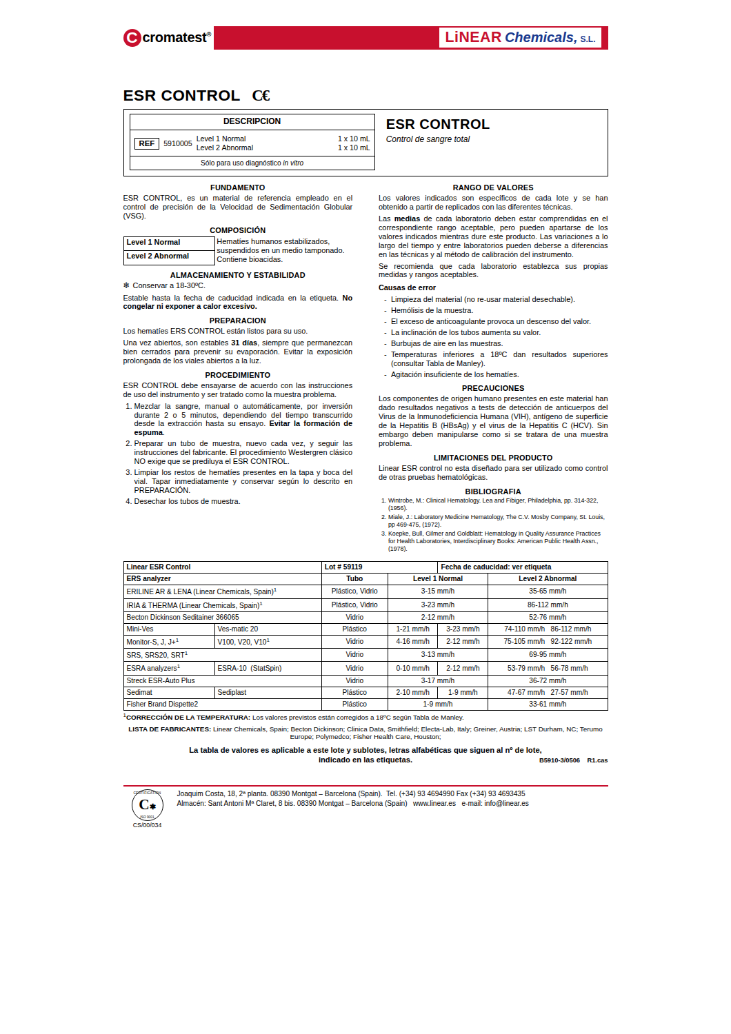Ccromatest®
LiNEAR Chemicals, S.L.
ESR CONTROL C€
DESCRIPCION
REF 5910005 Level 1 Normal
Level 2 Abnormal 1 x 10 mL
1 x 10 mL
Sólo para uso diagnóstico in vitro
ESR CONTROL
Control de sangre total
FUNDAMENTO
ESR CONTROL, es un material de referencia empleado en el control de precisión de la Velocidad de Sedimentación Globular (VSG).
COMPOSICIÓN
| Level 1 Normal | Hematíes humanos estabilizados, suspendidos en un medio tamponado. Contiene bioacidas. |
| Level 2 Abnormal |
ALMACENAMIENTO Y ESTABILIDAD
❄Conservar a 18-30ºC.
Estable hasta la fecha de caducidad indicada en la etiqueta. No congelar ni exponer a calor excesivo.
PREPARACION
Los hematíes ERS CONTROL están listos para su uso.
Una vez abiertos, son estables 31 días, siempre que permanezcan bien cerrados para prevenir su evaporación. Evitar la exposición prolongada de los viales abiertos a la luz.
PROCEDIMIENTO
ESR CONTROL debe ensayarse de acuerdo con las instrucciones de uso del instrumento y ser tratado como la muestra problema.
Mezclar la sangre, manual o automáticamente, por inversión durante 2 o 5 minutos, dependiendo del tiempo transcurrido desde la extracción hasta su ensayo. Evitar la formación de espuma.
Preparar un tubo de muestra, nuevo cada vez, y seguir las instrucciones del fabricante. El procedimiento Westergren clásico NO exige que se prediluya el ESR CONTROL.
Limpiar los restos de hematíes presentes en la tapa y boca del vial. Tapar inmediatamente y conservar según lo descrito en PREPARACIÓN.
Desechar los tubos de muestra.
RANGO DE VALORES
Los valores indicados son específicos de cada lote y se han obtenido a partir de replicados con las diferentes técnicas.
Las medias de cada laboratorio deben estar comprendidas en el correspondiente rango aceptable, pero pueden apartarse de los valores indicados mientras dure este producto. Las variaciones a lo largo del tiempo y entre laboratorios pueden deberse a diferencias en las técnicas y al método de calibración del instrumento.
Se recomienda que cada laboratorio establezca sus propias medidas y rangos aceptables.
Causas de error
Limpieza del material (no re-usar material desechable).
Hemólisis de la muestra.
El exceso de anticoagulante provoca un descenso del valor.
La inclinación de los tubos aumenta su valor.
Burbujas de aire en las muestras.
Temperaturas inferiores a 18ºC dan resultados superiores (consultar Tabla de Manley).
Agitación insuficiente de los hematíes.
PRECAUCIONES
Los componentes de origen humano presentes en este material han dado resultados negativos a tests de detección de anticuerpos del Virus de la Inmunodeficiencia Humana (VIH), antígeno de superficie de la Hepatitis B (HBsAg) y el virus de la Hepatitis C (HCV). Sin embargo deben manipularse como si se tratara de una muestra problema.
LIMITACIONES DEL PRODUCTO
Linear ESR control no esta diseñado para ser utilizado como control de otras pruebas hematológicas.
BIBLIOGRAFIA
Wintrobe, M.: Clinical Hematology. Lea and Fibiger, Philadelphia, pp. 314-322, (1956).
Miale, J.: Laboratory Medicine Hematology, The C.V. Mosby Company, St. Louis, pp 469-475, (1972).
Koepke, Bull, Gilmer and Goldblatt: Hematology in Quality Assurance Practices for Health Laboratories, Interdisciplinary Books: American Public Health Assn., (1978).
| Linear ESR Control | Lot # 59119 | Fecha de caducidad: ver etiqueta |
| ERS analyzer | Tubo | Level 1 Normal | Level 2 Abnormal |
| ERILINE AR & LENA (Linear Chemicals, Spain) 1 | Plástico, Vidrio | 3-15 mm/h | 35-65 mm/h |
| IRIA & THERMA (Linear Chemicals, Spain) 1 | Plástico, Vidrio | 3-23 mm/h | 86-112 mm/h |
| Becton Dickinson Seditainer 366065 | Vidrio | 2-12 mm/h | 52-76 mm/h |
| Mini-Ves | Ves-matic 20 | Plástico | 1-21 mm/h | 3-23 mm/h | 74-110 mm/h 86-112 mm/h |
| Monitor-S, J, J+ 1 | V100, V20, V10 1 | Vidrio | 4-16 mm/h | 2-12 mm/h | 75-105 mm/h 92-122 mm/h |
| SRS, SRS20, SRT 1 | Vidrio | 3-13 mm/h | 69-95 mm/h |
| ESRA analyzers 1 | ESRA-10 (StatSpin) | Vidrio | 0-10 mm/h | 2-12 mm/h | 53-79 mm/h 56-78 mm/h |
| Streck ESR-Auto Plus | Vidrio | 3-17 mm/h | 36-72 mm/h |
| Sedimat | Sediplast | Plástico | 2-10 mm/h | 1-9 mm/h | 47-67 mm/h 27-57 mm/h |
| Fisher Brand Dispette2 | Plástico | 1-9 mm/h | 33-61 mm/h |
1CORRECCIÓN DE LA TEMPERATURA: Los valores previstos están corregidos a 18ºC según Tabla de Manley.
LISTA DE FABRICANTES: Linear Chemicals, Spain; Becton Dickinson; Clinica Data, Smithfield; Electa-Lab, Italy; Greiner, Austria; LST Durham, NC; Terumo Europe; Polymedco; Fisher Health Care, Houston;
La tabla de valores es aplicable a este lote y sublotes, letras alfabéticas que siguen al nº de lote,
indicado en las etiquetas.
B5910-3/0506 R1.cas
CERTIFICATION C✱ ISO 9001
CS/00/034
Joaquim Costa, 18, 2ª planta. 08390 Montgat – Barcelona (Spain). Tel. (+34) 93 4694990 Fax (+34) 93 4693435
Almacén: Sant Antoni Mª Claret, 8 bis. 08390 Montgat – Barcelona (Spain) www.linear.es e-mail: info@linear.es